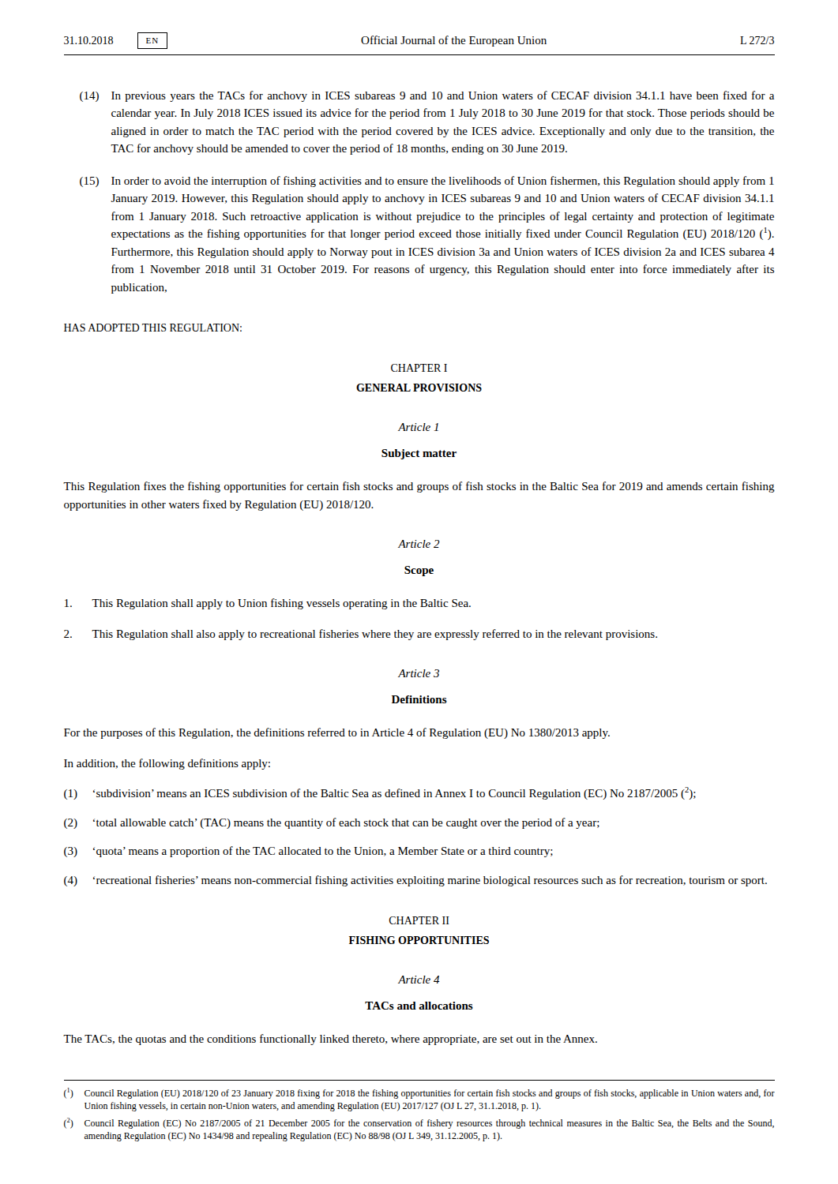31.10.2018
EN
Official Journal of the European Union
L 272/3
(14)
In previous years the TACs for anchovy in ICES subareas 9 and 10 and Union waters of CECAF division 34.1.1 have been fixed for a calendar year. In July 2018 ICES issued its advice for the period from 1 July 2018 to 30 June 2019 for that stock. Those periods should be aligned in order to match the TAC period with the period covered by the ICES advice. Exceptionally and only due to the transition, the TAC for anchovy should be amended to cover the period of 18 months, ending on 30 June 2019.
(15)
In order to avoid the interruption of fishing activities and to ensure the livelihoods of Union fishermen, this Regulation should apply from 1 January 2019. However, this Regulation should apply to anchovy in ICES subareas 9 and 10 and Union waters of CECAF division 34.1.1 from 1 January 2018. Such retroactive application is without prejudice to the principles of legal certainty and protection of legitimate expectations as the fishing opportunities for that longer period exceed those initially fixed under Council Regulation (EU) 2018/120 (1). Furthermore, this Regulation should apply to Norway pout in ICES division 3a and Union waters of ICES division 2a and ICES subarea 4 from 1 November 2018 until 31 October 2019. For reasons of urgency, this Regulation should enter into force immediately after its publication,
HAS ADOPTED THIS REGULATION:
CHAPTER I
General provisions
Article 1
Subject matter
This Regulation fixes the fishing opportunities for certain fish stocks and groups of fish stocks in the Baltic Sea for 2019 and amends certain fishing opportunities in other waters fixed by Regulation (EU) 2018/120.
Article 2
Scope
1.
This Regulation shall apply to Union fishing vessels operating in the Baltic Sea.
2.
This Regulation shall also apply to recreational fisheries where they are expressly referred to in the relevant provisions.
Article 3
Definitions
For the purposes of this Regulation, the definitions referred to in Article 4 of Regulation (EU) No 1380/2013 apply.
In addition, the following definitions apply:
(1)
‘subdivision’ means an ICES subdivision of the Baltic Sea as defined in Annex I to Council Regulation (EC) No 2187/2005 (2);
(2)
‘total allowable catch’ (TAC) means the quantity of each stock that can be caught over the period of a year;
(3)
‘quota’ means a proportion of the TAC allocated to the Union, a Member State or a third country;
(4)
‘recreational fisheries’ means non-commercial fishing activities exploiting marine biological resources such as for recreation, tourism or sport.
CHAPTER II
Fishing opportunities
Article 4
TACs and allocations
The TACs, the quotas and the conditions functionally linked thereto, where appropriate, are set out in the Annex.
(1)
Council Regulation (EU) 2018/120 of 23 January 2018 fixing for 2018 the fishing opportunities for certain fish stocks and groups of fish stocks, applicable in Union waters and, for Union fishing vessels, in certain non-Union waters, and amending Regulation (EU) 2017/127 (OJ L 27, 31.1.2018, p. 1).
(2)
Council Regulation (EC) No 2187/2005 of 21 December 2005 for the conservation of fishery resources through technical measures in the Baltic Sea, the Belts and the Sound, amending Regulation (EC) No 1434/98 and repealing Regulation (EC) No 88/98 (OJ L 349, 31.12.2005, p. 1).